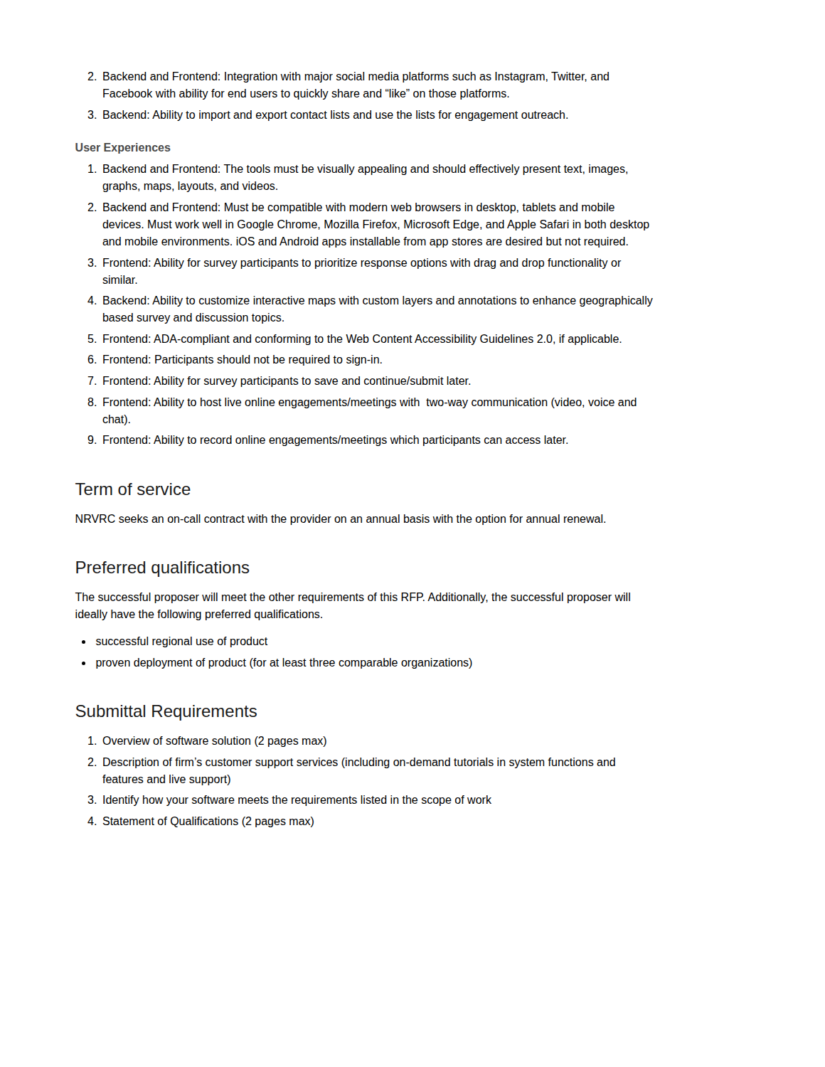Backend and Frontend: Integration with major social media platforms such as Instagram, Twitter, and Facebook with ability for end users to quickly share and “like” on those platforms.
Backend: Ability to import and export contact lists and use the lists for engagement outreach.
User Experiences
Backend and Frontend: The tools must be visually appealing and should effectively present text, images, graphs, maps, layouts, and videos.
Backend and Frontend: Must be compatible with modern web browsers in desktop, tablets and mobile devices. Must work well in Google Chrome, Mozilla Firefox, Microsoft Edge, and Apple Safari in both desktop and mobile environments. iOS and Android apps installable from app stores are desired but not required.
Frontend: Ability for survey participants to prioritize response options with drag and drop functionality or similar.
Backend: Ability to customize interactive maps with custom layers and annotations to enhance geographically based survey and discussion topics.
Frontend: ADA-compliant and conforming to the Web Content Accessibility Guidelines 2.0, if applicable.
Frontend: Participants should not be required to sign-in.
Frontend: Ability for survey participants to save and continue/submit later.
Frontend: Ability to host live online engagements/meetings with two-way communication (video, voice and chat).
Frontend: Ability to record online engagements/meetings which participants can access later.
Term of service
NRVRC seeks an on-call contract with the provider on an annual basis with the option for annual renewal.
Preferred qualifications
The successful proposer will meet the other requirements of this RFP. Additionally, the successful proposer will ideally have the following preferred qualifications.
successful regional use of product
proven deployment of product (for at least three comparable organizations)
Submittal Requirements
Overview of software solution (2 pages max)
Description of firm’s customer support services (including on-demand tutorials in system functions and features and live support)
Identify how your software meets the requirements listed in the scope of work
Statement of Qualifications (2 pages max)